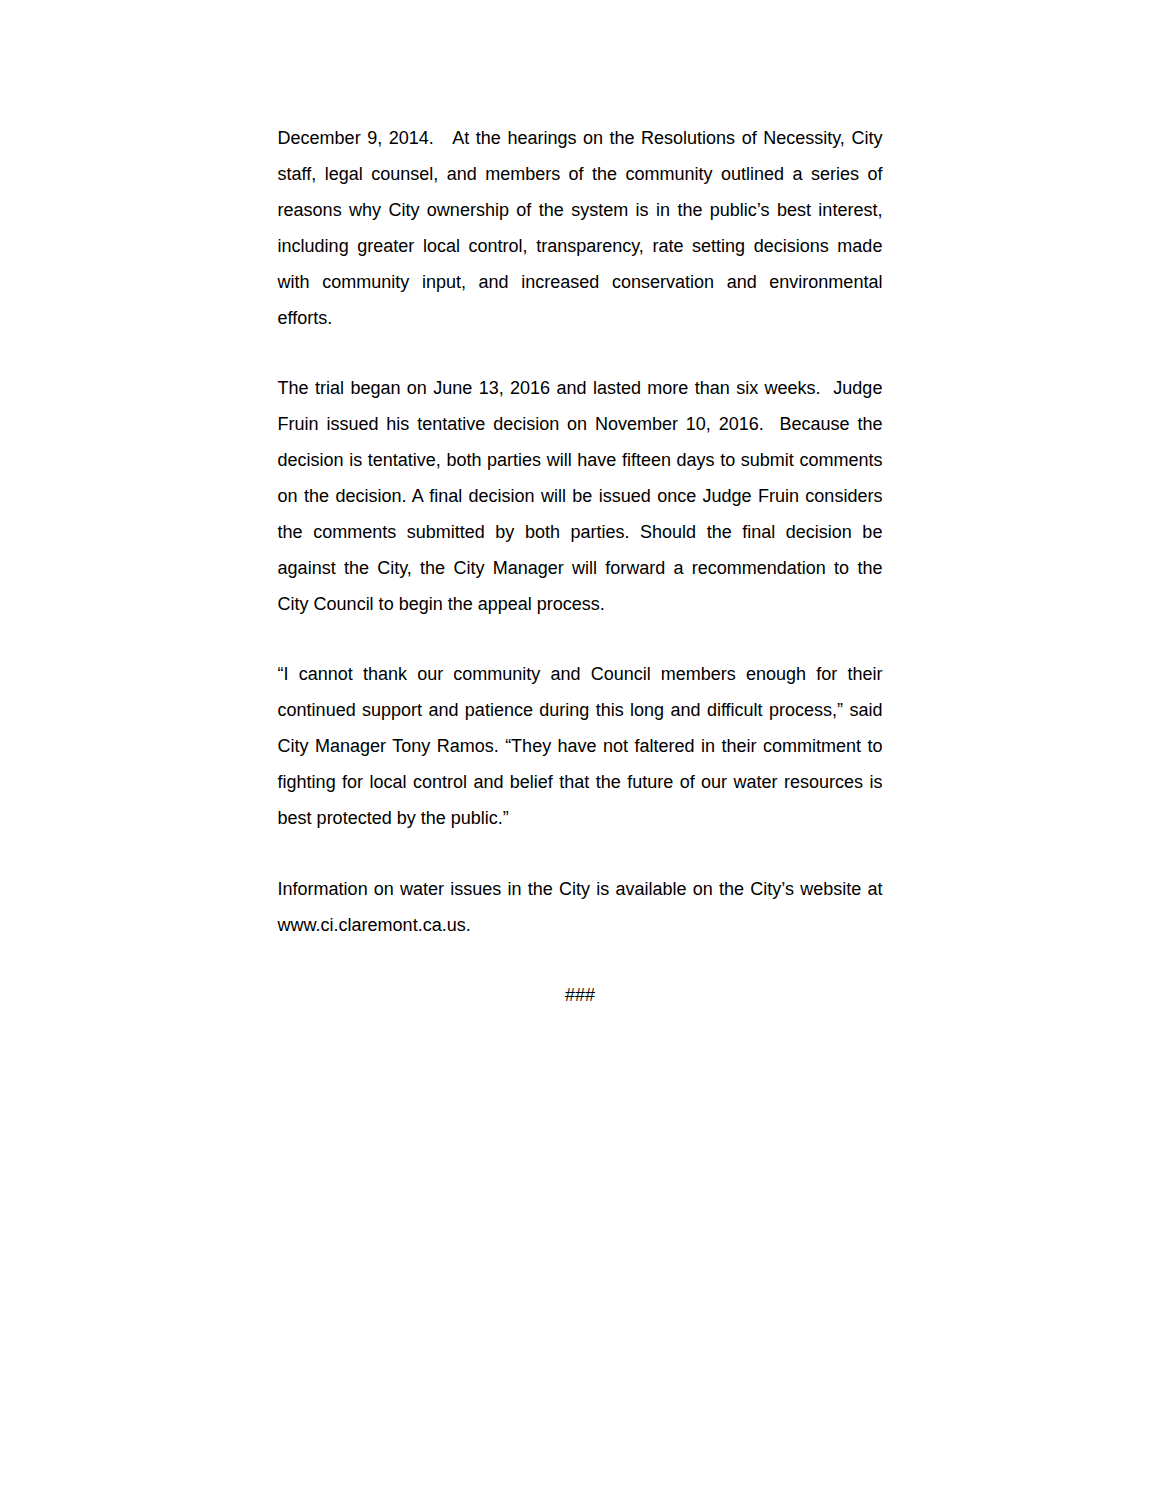December 9, 2014. At the hearings on the Resolutions of Necessity, City staff, legal counsel, and members of the community outlined a series of reasons why City ownership of the system is in the public’s best interest, including greater local control, transparency, rate setting decisions made with community input, and increased conservation and environmental efforts.
The trial began on June 13, 2016 and lasted more than six weeks. Judge Fruin issued his tentative decision on November 10, 2016. Because the decision is tentative, both parties will have fifteen days to submit comments on the decision. A final decision will be issued once Judge Fruin considers the comments submitted by both parties. Should the final decision be against the City, the City Manager will forward a recommendation to the City Council to begin the appeal process.
“I cannot thank our community and Council members enough for their continued support and patience during this long and difficult process,” said City Manager Tony Ramos. “They have not faltered in their commitment to fighting for local control and belief that the future of our water resources is best protected by the public.”
Information on water issues in the City is available on the City’s website at www.ci.claremont.ca.us.
###